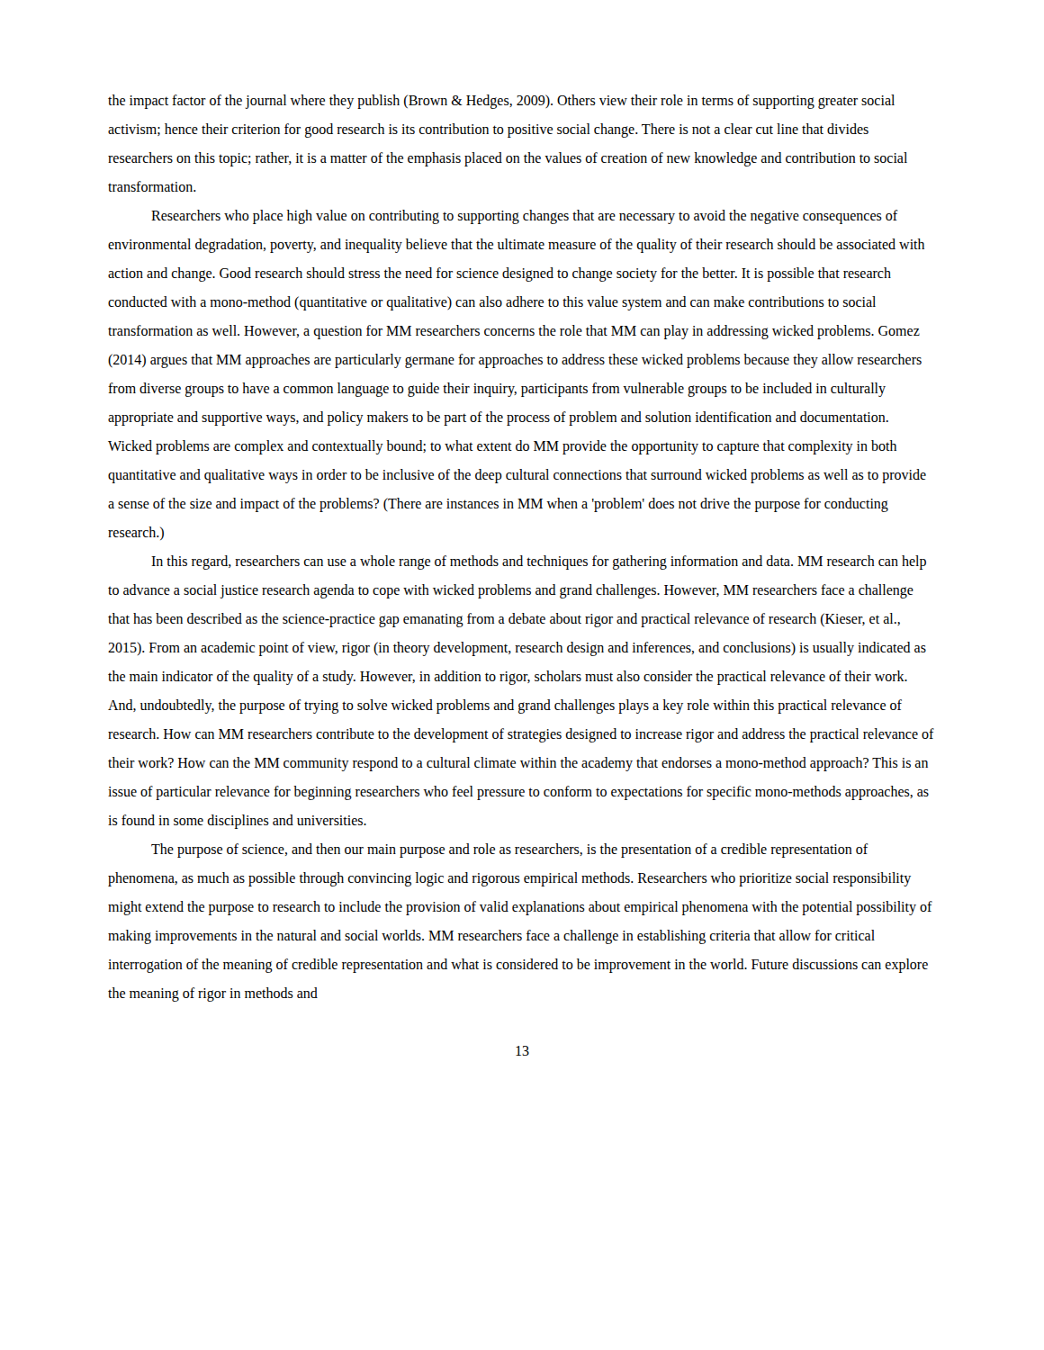the impact factor of the journal where they publish (Brown & Hedges, 2009). Others view their role in terms of supporting greater social activism; hence their criterion for good research is its contribution to positive social change. There is not a clear cut line that divides researchers on this topic; rather, it is a matter of the emphasis placed on the values of creation of new knowledge and contribution to social transformation.
Researchers who place high value on contributing to supporting changes that are necessary to avoid the negative consequences of environmental degradation, poverty, and inequality believe that the ultimate measure of the quality of their research should be associated with action and change. Good research should stress the need for science designed to change society for the better. It is possible that research conducted with a mono-method (quantitative or qualitative) can also adhere to this value system and can make contributions to social transformation as well. However, a question for MM researchers concerns the role that MM can play in addressing wicked problems. Gomez (2014) argues that MM approaches are particularly germane for approaches to address these wicked problems because they allow researchers from diverse groups to have a common language to guide their inquiry, participants from vulnerable groups to be included in culturally appropriate and supportive ways, and policy makers to be part of the process of problem and solution identification and documentation. Wicked problems are complex and contextually bound; to what extent do MM provide the opportunity to capture that complexity in both quantitative and qualitative ways in order to be inclusive of the deep cultural connections that surround wicked problems as well as to provide a sense of the size and impact of the problems? (There are instances in MM when a 'problem' does not drive the purpose for conducting research.)
In this regard, researchers can use a whole range of methods and techniques for gathering information and data. MM research can help to advance a social justice research agenda to cope with wicked problems and grand challenges. However, MM researchers face a challenge that has been described as the science-practice gap emanating from a debate about rigor and practical relevance of research (Kieser, et al., 2015). From an academic point of view, rigor (in theory development, research design and inferences, and conclusions) is usually indicated as the main indicator of the quality of a study. However, in addition to rigor, scholars must also consider the practical relevance of their work. And, undoubtedly, the purpose of trying to solve wicked problems and grand challenges plays a key role within this practical relevance of research. How can MM researchers contribute to the development of strategies designed to increase rigor and address the practical relevance of their work? How can the MM community respond to a cultural climate within the academy that endorses a mono-method approach? This is an issue of particular relevance for beginning researchers who feel pressure to conform to expectations for specific mono-methods approaches, as is found in some disciplines and universities.
The purpose of science, and then our main purpose and role as researchers, is the presentation of a credible representation of phenomena, as much as possible through convincing logic and rigorous empirical methods. Researchers who prioritize social responsibility might extend the purpose to research to include the provision of valid explanations about empirical phenomena with the potential possibility of making improvements in the natural and social worlds. MM researchers face a challenge in establishing criteria that allow for critical interrogation of the meaning of credible representation and what is considered to be improvement in the world. Future discussions can explore the meaning of rigor in methods and
13